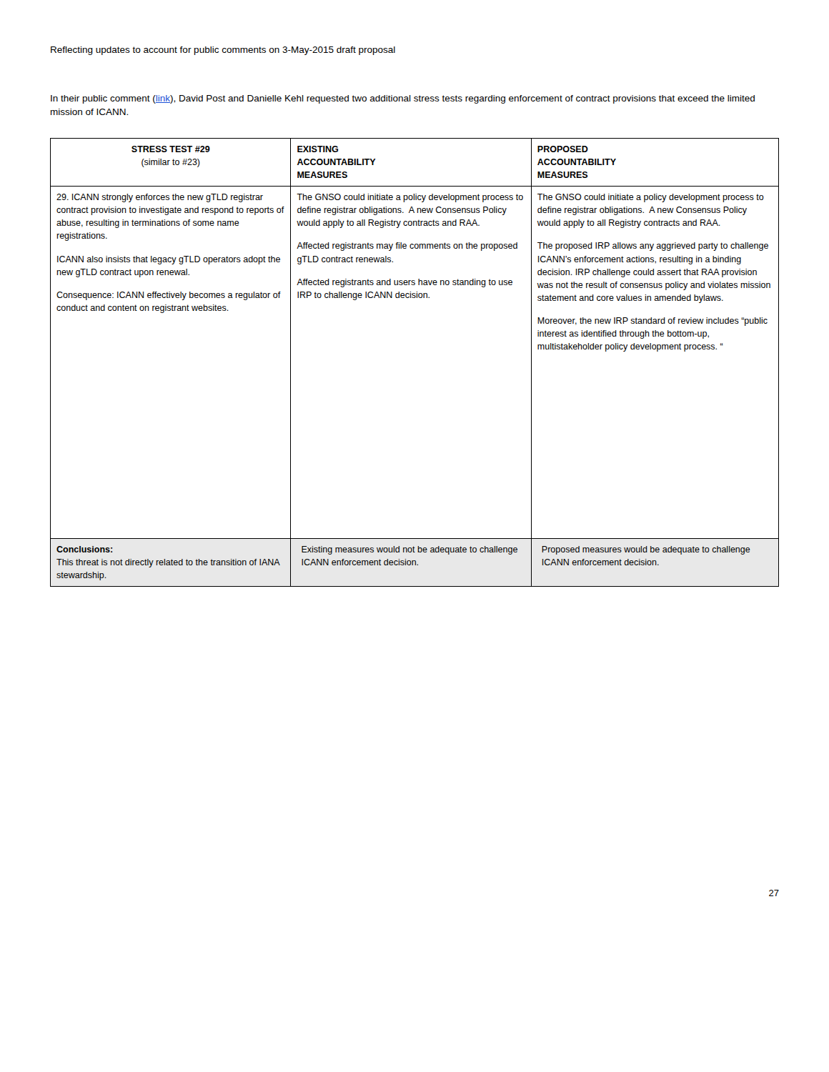Reflecting updates to account for public comments on 3-May-2015 draft proposal
In their public comment (link), David Post and Danielle Kehl requested two additional stress tests regarding enforcement of contract provisions that exceed the limited mission of ICANN.
| STRESS TEST #29 (similar to #23) | EXISTING ACCOUNTABILITY MEASURES | PROPOSED ACCOUNTABILITY MEASURES |
| --- | --- | --- |
| 29. ICANN strongly enforces the new gTLD registrar contract provision to investigate and respond to reports of abuse, resulting in terminations of some name registrations. ICANN also insists that legacy gTLD operators adopt the new gTLD contract upon renewal. Consequence: ICANN effectively becomes a regulator of conduct and content on registrant websites. | The GNSO could initiate a policy development process to define registrar obligations. A new Consensus Policy would apply to all Registry contracts and RAA. Affected registrants may file comments on the proposed gTLD contract renewals. Affected registrants and users have no standing to use IRP to challenge ICANN decision. | The GNSO could initiate a policy development process to define registrar obligations. A new Consensus Policy would apply to all Registry contracts and RAA. The proposed IRP allows any aggrieved party to challenge ICANN’s enforcement actions, resulting in a binding decision. IRP challenge could assert that RAA provision was not the result of consensus policy and violates mission statement and core values in amended bylaws. Moreover, the new IRP standard of review includes “public interest as identified through the bottom-up, multistakeholder policy development process. “ |
| Conclusions: This threat is not directly related to the transition of IANA stewardship. | Existing measures would not be adequate to challenge ICANN enforcement decision. | Proposed measures would be adequate to challenge ICANN enforcement decision. |
27